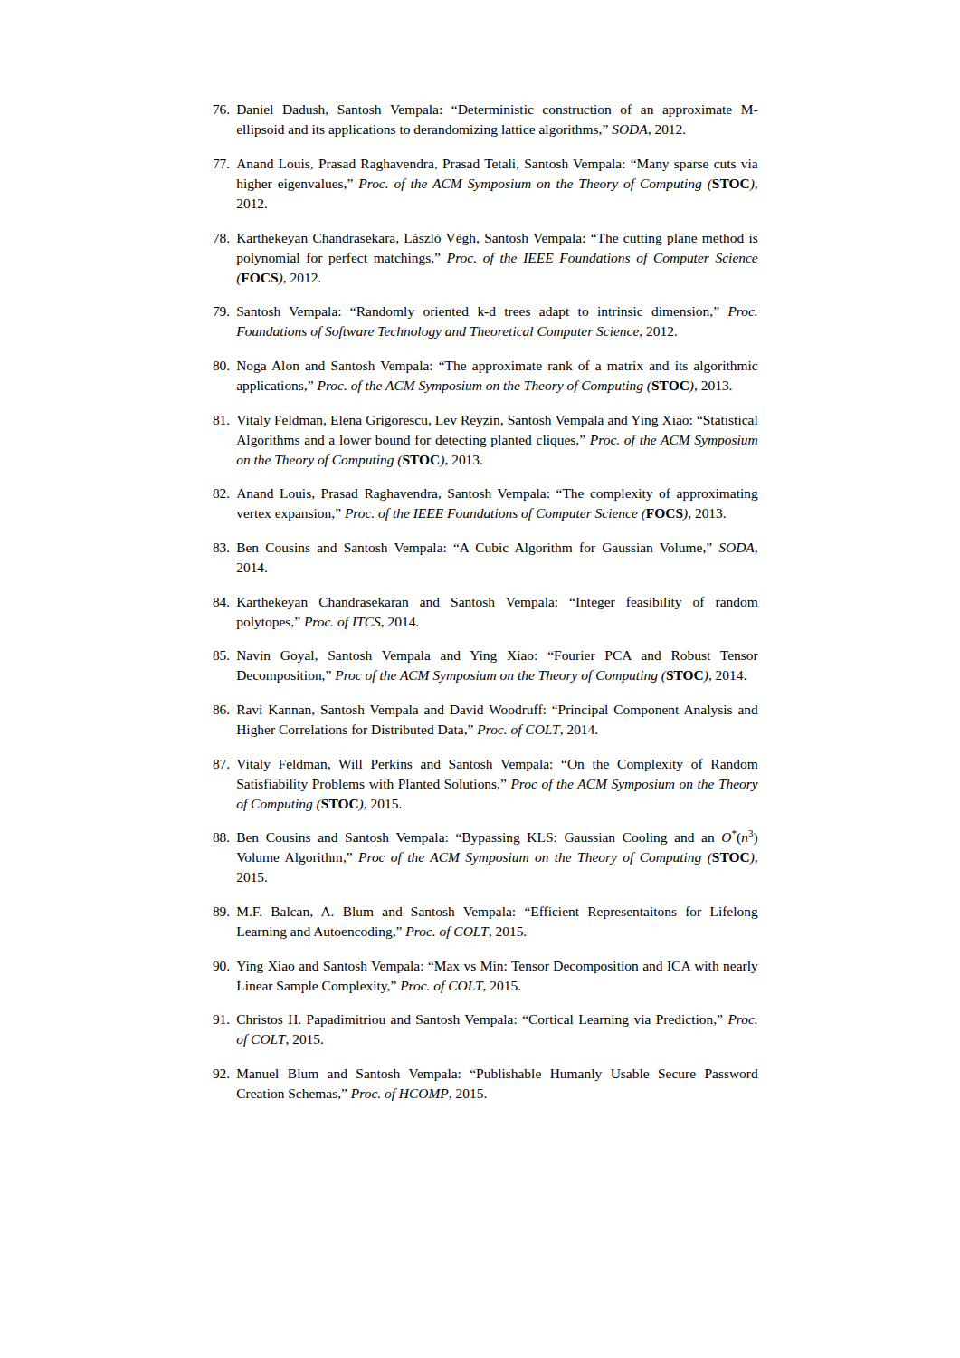76. Daniel Dadush, Santosh Vempala: “Deterministic construction of an approximate M-ellipsoid and its applications to derandomizing lattice algorithms,” SODA, 2012.
77. Anand Louis, Prasad Raghavendra, Prasad Tetali, Santosh Vempala: “Many sparse cuts via higher eigenvalues,” Proc. of the ACM Symposium on the Theory of Computing (STOC), 2012.
78. Karthekeyan Chandrasekara, László Végh, Santosh Vempala: “The cutting plane method is polynomial for perfect matchings,” Proc. of the IEEE Foundations of Computer Science (FOCS), 2012.
79. Santosh Vempala: “Randomly oriented k-d trees adapt to intrinsic dimension,” Proc. Foundations of Software Technology and Theoretical Computer Science, 2012.
80. Noga Alon and Santosh Vempala: “The approximate rank of a matrix and its algorithmic applications,” Proc. of the ACM Symposium on the Theory of Computing (STOC), 2013.
81. Vitaly Feldman, Elena Grigorescu, Lev Reyzin, Santosh Vempala and Ying Xiao: “Statistical Algorithms and a lower bound for detecting planted cliques,” Proc. of the ACM Symposium on the Theory of Computing (STOC), 2013.
82. Anand Louis, Prasad Raghavendra, Santosh Vempala: “The complexity of approximating vertex expansion,” Proc. of the IEEE Foundations of Computer Science (FOCS), 2013.
83. Ben Cousins and Santosh Vempala: “A Cubic Algorithm for Gaussian Volume,” SODA, 2014.
84. Karthekeyan Chandrasekaran and Santosh Vempala: “Integer feasibility of random polytopes,” Proc. of ITCS, 2014.
85. Navin Goyal, Santosh Vempala and Ying Xiao: “Fourier PCA and Robust Tensor Decomposition,” Proc of the ACM Symposium on the Theory of Computing (STOC), 2014.
86. Ravi Kannan, Santosh Vempala and David Woodruff: “Principal Component Analysis and Higher Correlations for Distributed Data,” Proc. of COLT, 2014.
87. Vitaly Feldman, Will Perkins and Santosh Vempala: “On the Complexity of Random Satisfiability Problems with Planted Solutions,” Proc of the ACM Symposium on the Theory of Computing (STOC), 2015.
88. Ben Cousins and Santosh Vempala: “Bypassing KLS: Gaussian Cooling and an O*(n3) Volume Algorithm,” Proc of the ACM Symposium on the Theory of Computing (STOC), 2015.
89. M.F. Balcan, A. Blum and Santosh Vempala: “Efficient Representaitons for Lifelong Learning and Autoencoding,” Proc. of COLT, 2015.
90. Ying Xiao and Santosh Vempala: “Max vs Min: Tensor Decomposition and ICA with nearly Linear Sample Complexity,” Proc. of COLT, 2015.
91. Christos H. Papadimitriou and Santosh Vempala: “Cortical Learning via Prediction,” Proc. of COLT, 2015.
92. Manuel Blum and Santosh Vempala: “Publishable Humanly Usable Secure Password Creation Schemas,” Proc. of HCOMP, 2015.